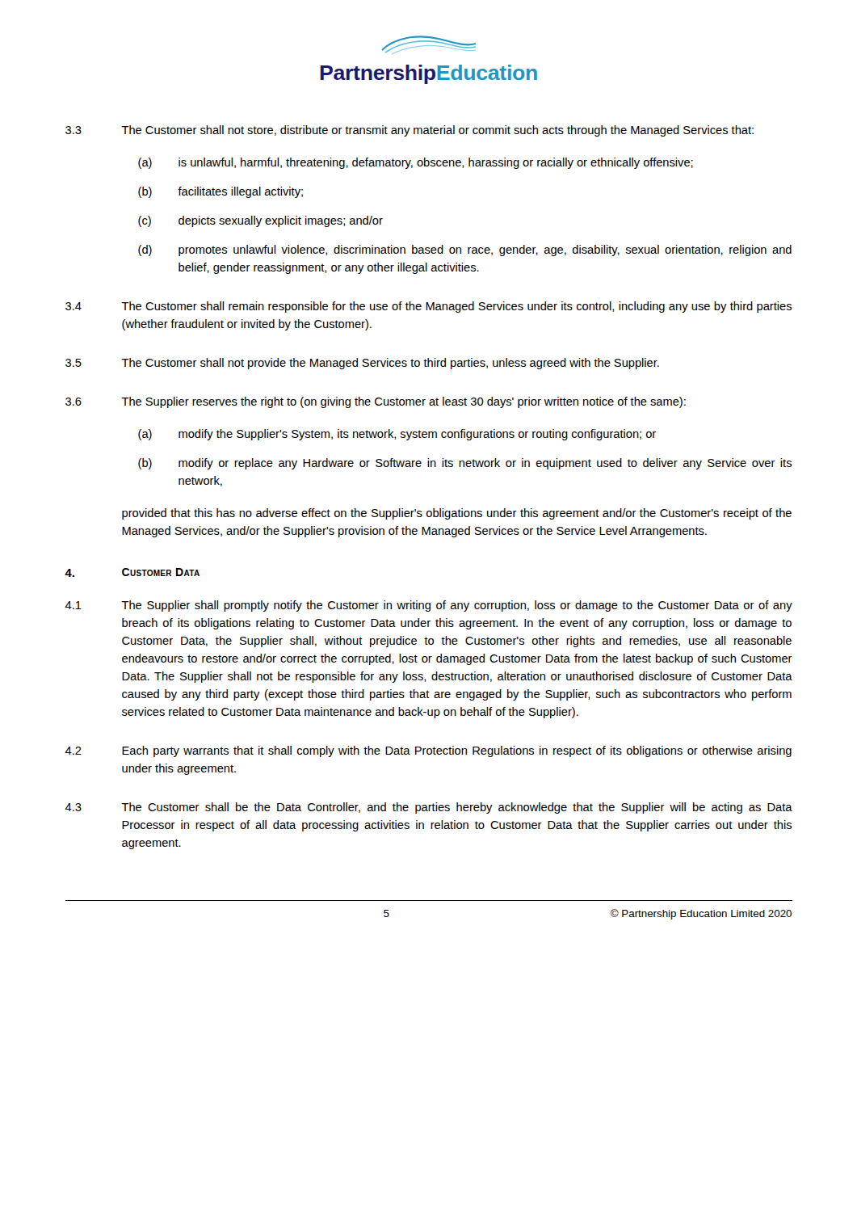Partnership Education
3.3
The Customer shall not store, distribute or transmit any material or commit such acts through the Managed Services that:
(a)
is unlawful, harmful, threatening, defamatory, obscene, harassing or racially or ethnically offensive;
(b)
facilitates illegal activity;
(c)
depicts sexually explicit images; and/or
(d)
promotes unlawful violence, discrimination based on race, gender, age, disability, sexual orientation, religion and belief, gender reassignment, or any other illegal activities.
3.4
The Customer shall remain responsible for the use of the Managed Services under its control, including any use by third parties (whether fraudulent or invited by the Customer).
3.5
The Customer shall not provide the Managed Services to third parties, unless agreed with the Supplier.
3.6
The Supplier reserves the right to (on giving the Customer at least 30 days' prior written notice of the same):
(a)
modify the Supplier's System, its network, system configurations or routing configuration; or
(b)
modify or replace any Hardware or Software in its network or in equipment used to deliver any Service over its network,
provided that this has no adverse effect on the Supplier's obligations under this agreement and/or the Customer's receipt of the Managed Services, and/or the Supplier's provision of the Managed Services or the Service Level Arrangements.
4.
Customer Data
4.1
The Supplier shall promptly notify the Customer in writing of any corruption, loss or damage to the Customer Data or of any breach of its obligations relating to Customer Data under this agreement. In the event of any corruption, loss or damage to Customer Data, the Supplier shall, without prejudice to the Customer's other rights and remedies, use all reasonable endeavours to restore and/or correct the corrupted, lost or damaged Customer Data from the latest backup of such Customer Data. The Supplier shall not be responsible for any loss, destruction, alteration or unauthorised disclosure of Customer Data caused by any third party (except those third parties that are engaged by the Supplier, such as subcontractors who perform services related to Customer Data maintenance and back-up on behalf of the Supplier).
4.2
Each party warrants that it shall comply with the Data Protection Regulations in respect of its obligations or otherwise arising under this agreement.
4.3
The Customer shall be the Data Controller, and the parties hereby acknowledge that the Supplier will be acting as Data Processor in respect of all data processing activities in relation to Customer Data that the Supplier carries out under this agreement.
5
© Partnership Education Limited 2020